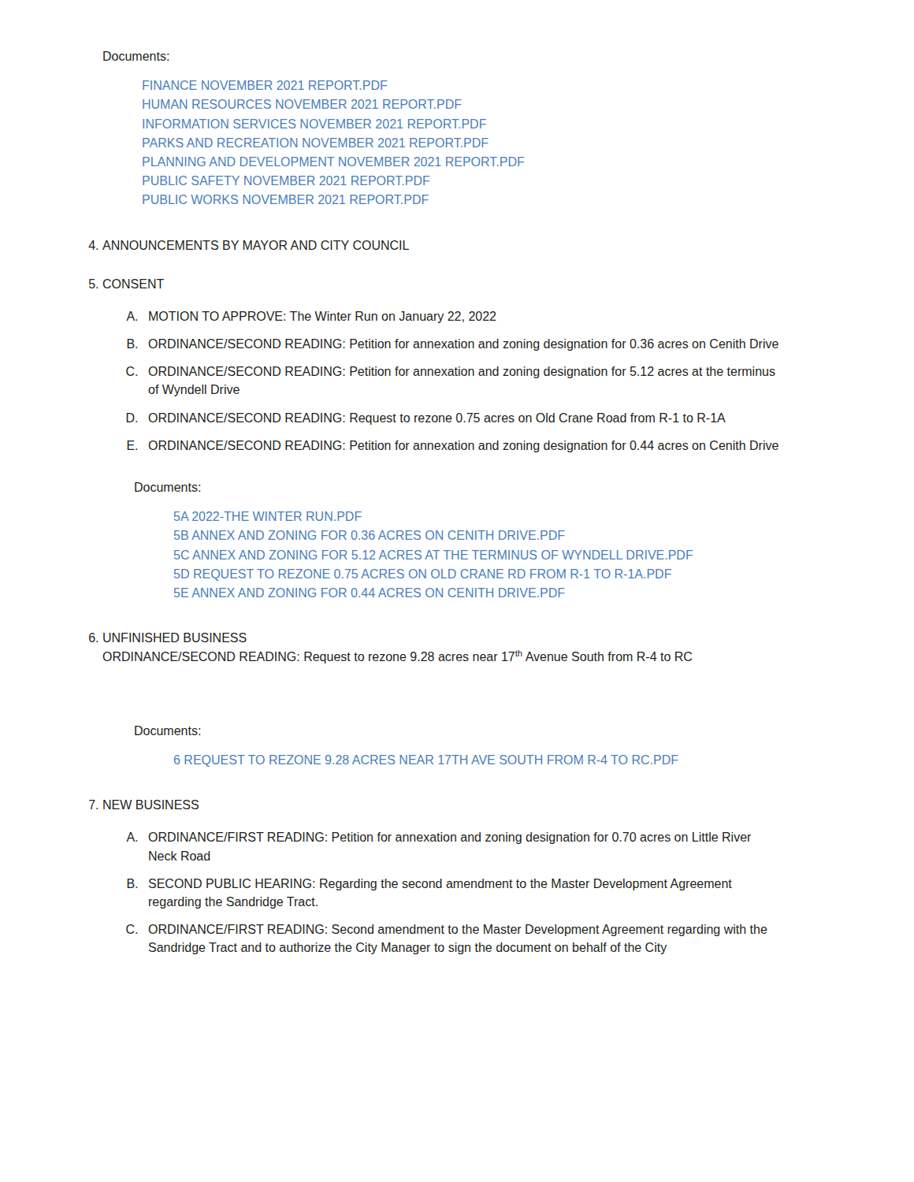Documents:
FINANCE NOVEMBER 2021 REPORT.PDF
HUMAN RESOURCES NOVEMBER 2021 REPORT.PDF
INFORMATION SERVICES NOVEMBER 2021 REPORT.PDF
PARKS AND RECREATION NOVEMBER 2021 REPORT.PDF
PLANNING AND DEVELOPMENT NOVEMBER 2021 REPORT.PDF
PUBLIC SAFETY NOVEMBER 2021 REPORT.PDF
PUBLIC WORKS NOVEMBER 2021 REPORT.PDF
ANNOUNCEMENTS BY MAYOR AND CITY COUNCIL
CONSENT
MOTION TO APPROVE: The Winter Run on January 22, 2022
ORDINANCE/SECOND READING: Petition for annexation and zoning designation for 0.36 acres on Cenith Drive
ORDINANCE/SECOND READING: Petition for annexation and zoning designation for 5.12 acres at the terminus of Wyndell Drive
ORDINANCE/SECOND READING: Request to rezone 0.75 acres on Old Crane Road from R-1 to R-1A
ORDINANCE/SECOND READING: Petition for annexation and zoning designation for 0.44 acres on Cenith Drive
Documents:
5A 2022-THE WINTER RUN.PDF
5B ANNEX AND ZONING FOR 0.36 ACRES ON CENITH DRIVE.PDF
5C ANNEX AND ZONING FOR 5.12 ACRES AT THE TERMINUS OF WYNDELL DRIVE.PDF
5D REQUEST TO REZONE 0.75 ACRES ON OLD CRANE RD FROM R-1 TO R-1A.PDF
5E ANNEX AND ZONING FOR 0.44 ACRES ON CENITH DRIVE.PDF
UNFINISHED BUSINESS
ORDINANCE/SECOND READING: Request to rezone 9.28 acres near 17th Avenue South from R-4 to RC
Documents:
6 REQUEST TO REZONE 9.28 ACRES NEAR 17TH AVE SOUTH FROM R-4 TO RC.PDF
NEW BUSINESS
ORDINANCE/FIRST READING: Petition for annexation and zoning designation for 0.70 acres on Little River Neck Road
SECOND PUBLIC HEARING: Regarding the second amendment to the Master Development Agreement regarding the Sandridge Tract.
ORDINANCE/FIRST READING: Second amendment to the Master Development Agreement regarding with the Sandridge Tract and to authorize the City Manager to sign the document on behalf of the City